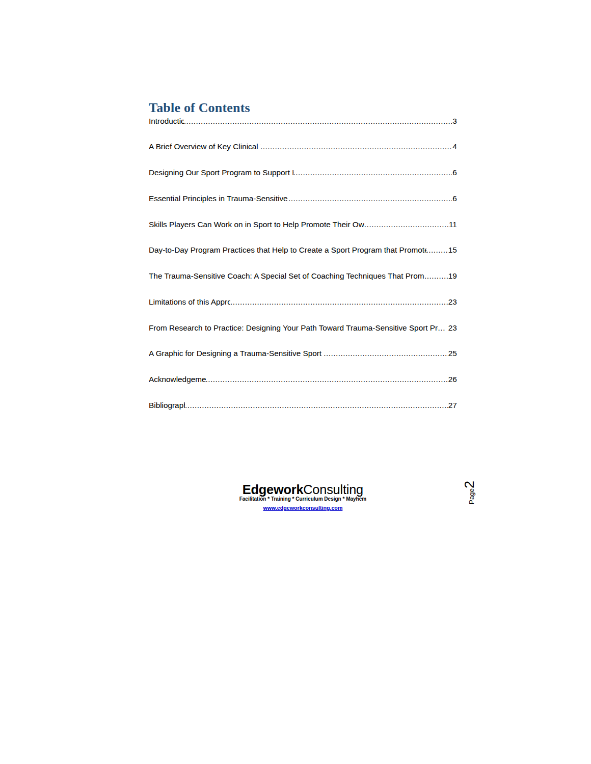Table of Contents
Introduction ................................................................................................................................. 3
A Brief Overview of Key Clinical Terms .............................................................................................. 4
Designing Our Sport Program to Support Healing ............................................................................. 6
Essential Principles in Trauma-Sensitive Design ................................................................................ 6
Skills Players Can Work on in Sport to Help Promote Their Own Healing ........................................ 11
Day-to-Day Program Practices that Help to Create a Sport Program that Promotes Healing .......... 15
The Trauma-Sensitive Coach: A Special Set of Coaching Techniques That Promote Healing ........... 19
Limitations of this Approach ......................................................................................................... 23
From Research to Practice: Designing Your Path Toward Trauma-Sensitive Sport Programming ... 23
A Graphic for Designing a Trauma-Sensitive Sport Program ............................................................ 25
Acknowledgements ....................................................................................................................... 26
Bibliography ................................................................................................................................. 27
Page2
Edgework Consulting
Facilitation * Training * Curriculum Design * Mayhem
www.edgeworkconsulting.com